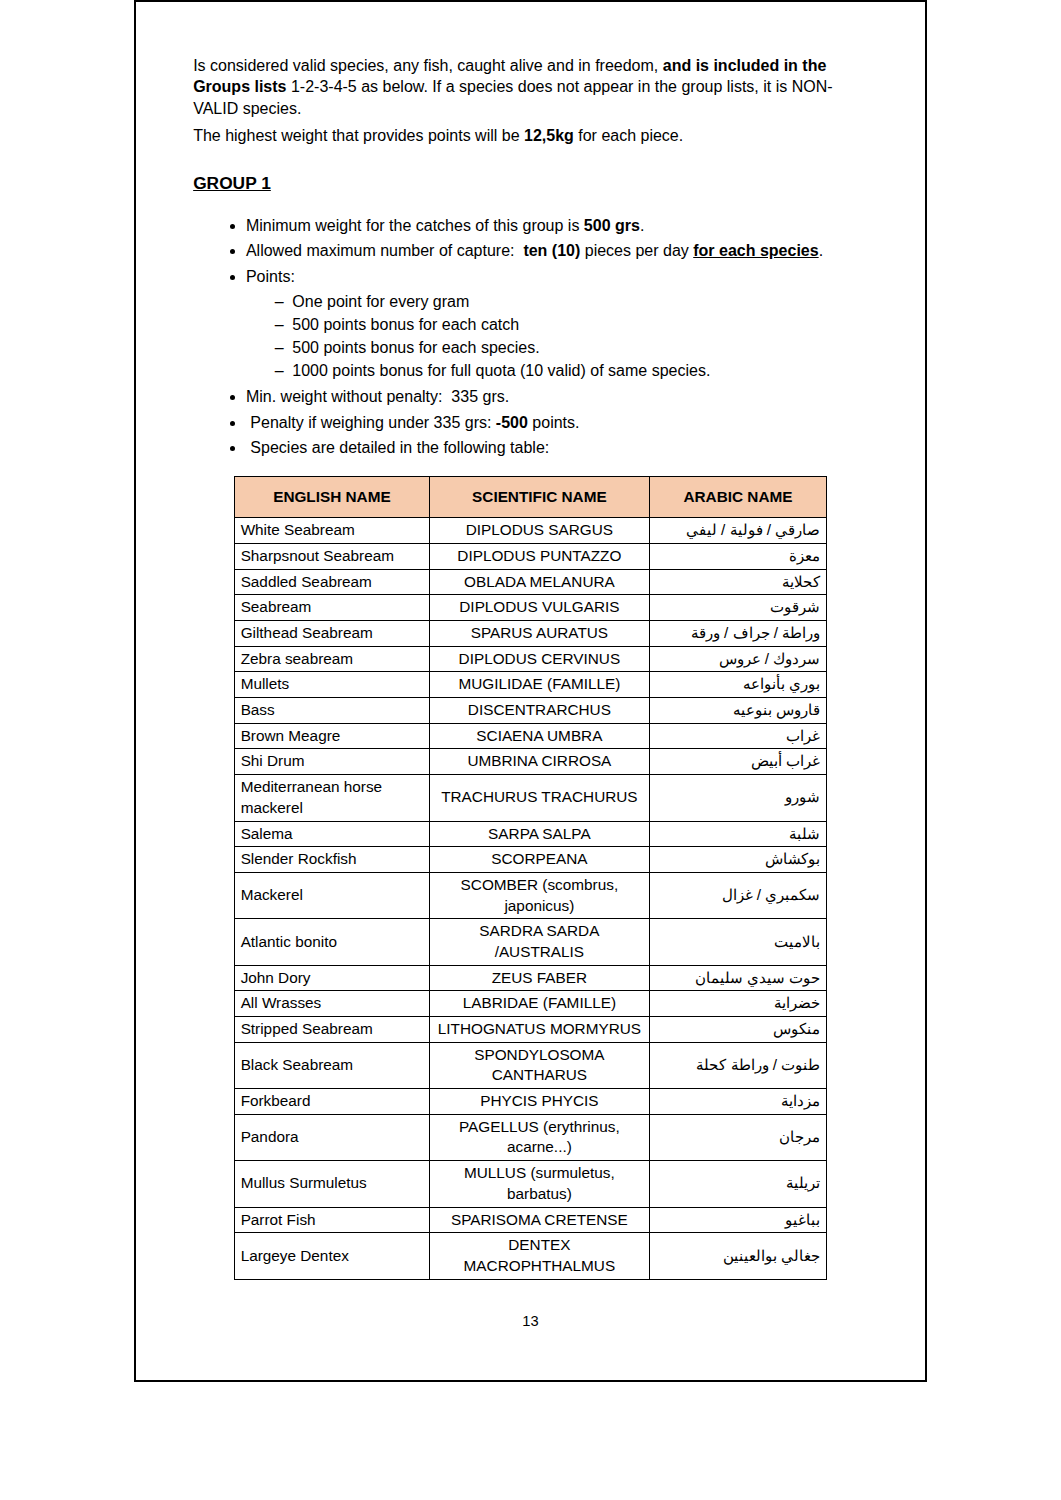Is considered valid species, any fish, caught alive and in freedom, and is included in the Groups lists 1-2-3-4-5 as below. If a species does not appear in the group lists, it is NON-VALID species.
The highest weight that provides points will be 12,5kg for each piece.
GROUP 1
Minimum weight for the catches of this group is 500 grs.
Allowed maximum number of capture: ten (10) pieces per day for each species.
Points:
One point for every gram
500 points bonus for each catch
500 points bonus for each species.
1000 points bonus for full quota (10 valid) of same species.
Min. weight without penalty: 335 grs.
Penalty if weighing under 335 grs: -500 points.
Species are detailed in the following table:
| ENGLISH NAME | SCIENTIFIC NAME | ARABIC NAME |
| --- | --- | --- |
| White Seabream | DIPLODUS SARGUS | صارقي / فولية / ليفي |
| Sharpsnout Seabream | DIPLODUS PUNTAZZO | معزة |
| Saddled Seabream | OBLADA MELANURA | كحلاية |
| Seabream | DIPLODUS VULGARIS | شرقوت |
| Gilthead Seabream | SPARUS AURATUS | وراطة / جراف / ورقة |
| Zebra seabream | DIPLODUS CERVINUS | سردوك / عروس |
| Mullets | MUGILIDAE (FAMILLE) | بوري بأنواعه |
| Bass | DISCENTRARCHUS | قاروس بنوعيه |
| Brown Meagre | SCIAENA UMBRA | غراب |
| Shi Drum | UMBRINA CIRROSA | غراب أبيض |
| Mediterranean horse mackerel | TRACHURUS TRACHURUS | شورو |
| Salema | SARPA SALPA | شلبة |
| Slender Rockfish | SCORPEANA | بوكشاش |
| Mackerel | SCOMBER (scombrus, japonicus) | سكمبري / غزال |
| Atlantic bonito | SARDRA SARDA /AUSTRALIS | بالاميت |
| John Dory | ZEUS FABER | حوت سيدي سليمان |
| All Wrasses | LABRIDAE (FAMILLE) | خضراية |
| Stripped Seabream | LITHOGNATUS MORMYRUS | منكوس |
| Black Seabream | SPONDYLOSOMA CANTHARUS | طنوت / وراطة كحلة |
| Forkbeard | PHYCIS PHYCIS | مزداية |
| Pandora | PAGELLUS (erythrinus, acarne...) | مرجان |
| Mullus Surmuletus | MULLUS (surmuletus, barbatus) | تريلية |
| Parrot Fish | SPARISOMA CRETENSE | بباغيو |
| Largeye Dentex | DENTEX MACROPHTHALMUS | جغالي بوالعينين |
13